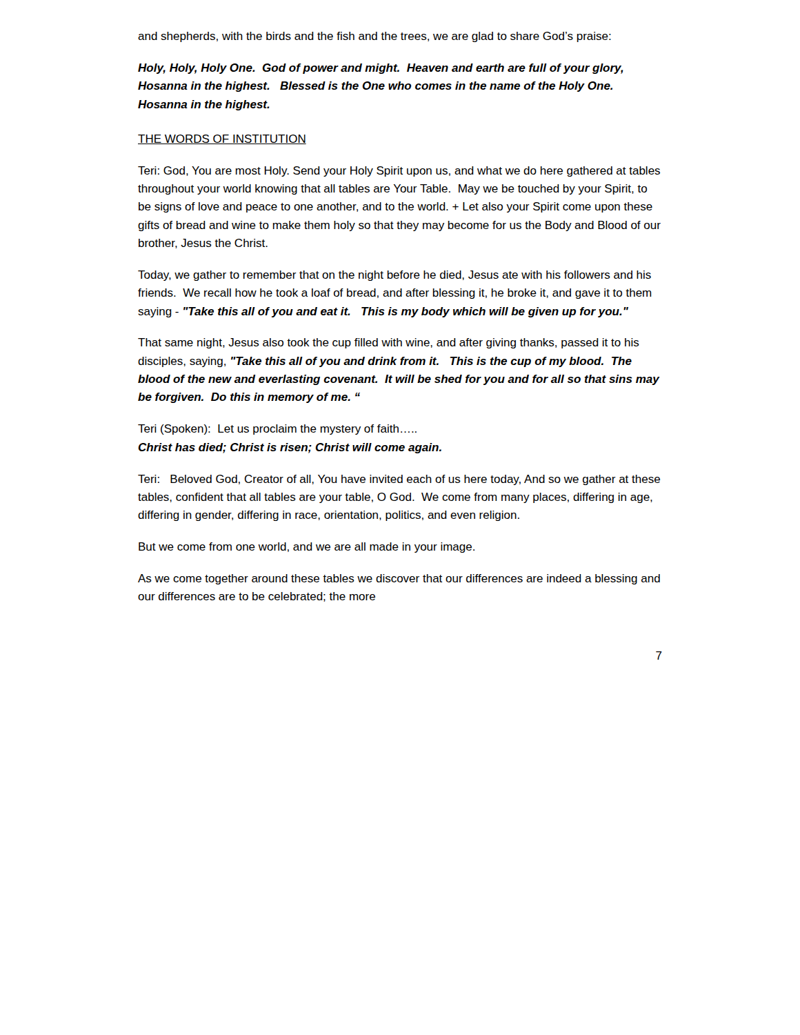and shepherds, with the birds and the fish and the trees, we are glad to share God’s praise:
Holy, Holy, Holy One. God of power and might. Heaven and earth are full of your glory, Hosanna in the highest. Blessed is the One who comes in the name of the Holy One. Hosanna in the highest.
THE WORDS OF INSTITUTION
Teri: God, You are most Holy. Send your Holy Spirit upon us, and what we do here gathered at tables throughout your world knowing that all tables are Your Table. May we be touched by your Spirit, to be signs of love and peace to one another, and to the world. + Let also your Spirit come upon these gifts of bread and wine to make them holy so that they may become for us the Body and Blood of our brother, Jesus the Christ.
Today, we gather to remember that on the night before he died, Jesus ate with his followers and his friends. We recall how he took a loaf of bread, and after blessing it, he broke it, and gave it to them saying - "Take this all of you and eat it. This is my body which will be given up for you."
That same night, Jesus also took the cup filled with wine, and after giving thanks, passed it to his disciples, saying, "Take this all of you and drink from it. This is the cup of my blood. The blood of the new and everlasting covenant. It will be shed for you and for all so that sins may be forgiven. Do this in memory of me. “
Teri (Spoken): Let us proclaim the mystery of faith…..
Christ has died; Christ is risen; Christ will come again.
Teri: Beloved God, Creator of all, You have invited each of us here today, And so we gather at these tables, confident that all tables are your table, O God. We come from many places, differing in age, differing in gender, differing in race, orientation, politics, and even religion.
But we come from one world, and we are all made in your image.
As we come together around these tables we discover that our differences are indeed a blessing and our differences are to be celebrated; the more
7